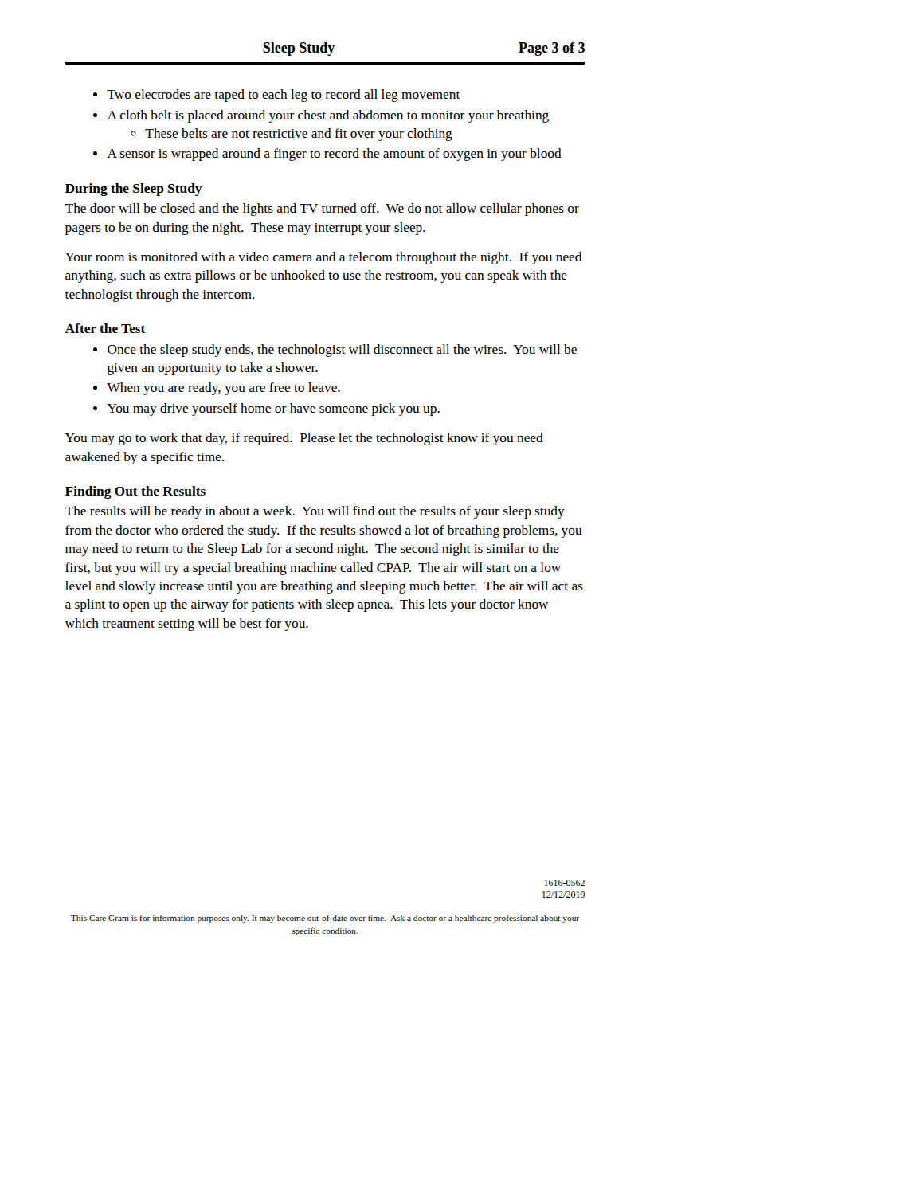Sleep Study Page 3 of 3
Two electrodes are taped to each leg to record all leg movement
A cloth belt is placed around your chest and abdomen to monitor your breathing
These belts are not restrictive and fit over your clothing
A sensor is wrapped around a finger to record the amount of oxygen in your blood
During the Sleep Study
The door will be closed and the lights and TV turned off. We do not allow cellular phones or pagers to be on during the night. These may interrupt your sleep.
Your room is monitored with a video camera and a telecom throughout the night. If you need anything, such as extra pillows or be unhooked to use the restroom, you can speak with the technologist through the intercom.
After the Test
Once the sleep study ends, the technologist will disconnect all the wires. You will be given an opportunity to take a shower.
When you are ready, you are free to leave.
You may drive yourself home or have someone pick you up.
You may go to work that day, if required. Please let the technologist know if you need awakened by a specific time.
Finding Out the Results
The results will be ready in about a week. You will find out the results of your sleep study from the doctor who ordered the study. If the results showed a lot of breathing problems, you may need to return to the Sleep Lab for a second night. The second night is similar to the first, but you will try a special breathing machine called CPAP. The air will start on a low level and slowly increase until you are breathing and sleeping much better. The air will act as a splint to open up the airway for patients with sleep apnea. This lets your doctor know which treatment setting will be best for you.
1616-0562
12/12/2019
This Care Gram is for information purposes only. It may become out-of-date over time. Ask a doctor or a healthcare professional about your specific condition.